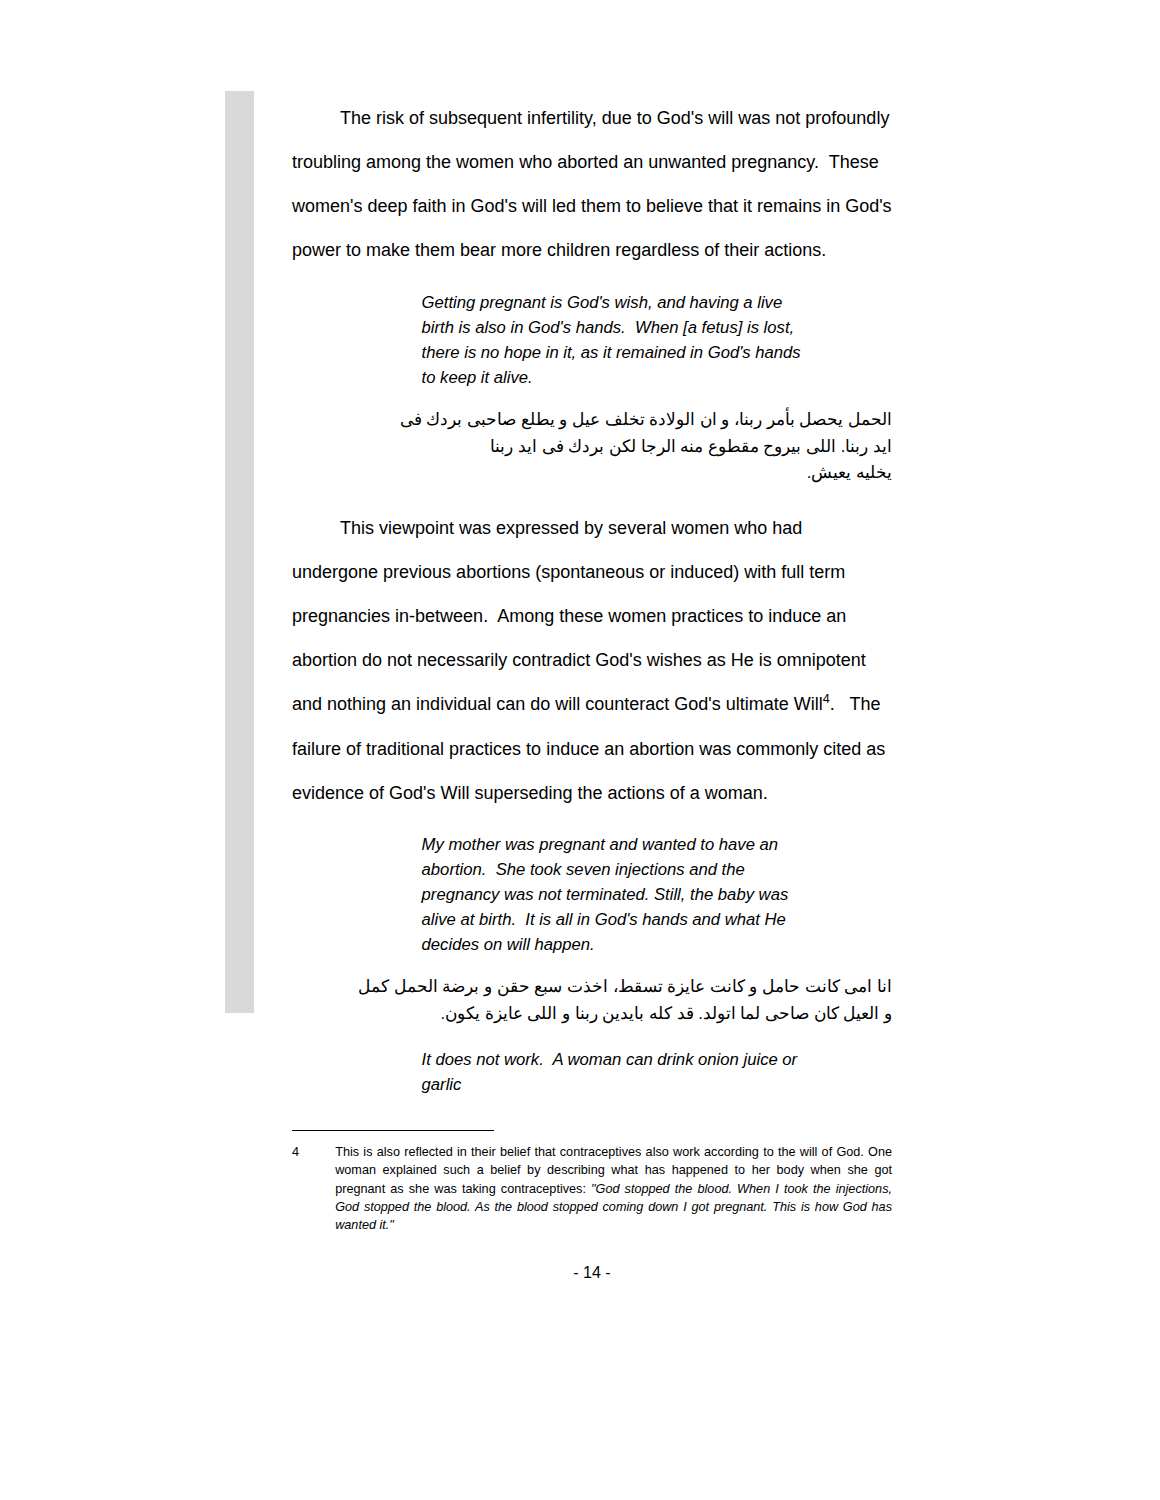The risk of subsequent infertility, due to God's will was not profoundly troubling among the women who aborted an unwanted pregnancy. These women's deep faith in God's will led them to believe that it remains in God's power to make them bear more children regardless of their actions.
Getting pregnant is God's wish, and having a live birth is also in God's hands. When [a fetus] is lost, there is no hope in it, as it remained in God's hands to keep it alive.
الحمل يحصل بأمر ربنا، و ان الولادة تخلف عيل و يطلع صاحبى بردك فى
ايد ربنا. اللى بيروح مقطوع منه الرجا لكن بردك فى ايد ربنا
يخليه يعيش.
This viewpoint was expressed by several women who had undergone previous abortions (spontaneous or induced) with full term pregnancies in-between. Among these women practices to induce an abortion do not necessarily contradict God's wishes as He is omnipotent and nothing an individual can do will counteract God's ultimate Will4. The failure of traditional practices to induce an abortion was commonly cited as evidence of God's Will superseding the actions of a woman.
My mother was pregnant and wanted to have an abortion. She took seven injections and the pregnancy was not terminated. Still, the baby was alive at birth. It is all in God's hands and what He decides on will happen.
انا امى كانت حامل و كانت عايزة تسقط، اخذت سبع حقن و برضة الحمل كمل
و العيل كان صاحى لما اتولد. قد كله بايدين ربنا و اللى عايزة يكون.
It does not work. A woman can drink onion juice or garlic
4 This is also reflected in their belief that contraceptives also work according to the will of God. One woman explained such a belief by describing what has happened to her body when she got pregnant as she was taking contraceptives: "God stopped the blood. When I took the injections, God stopped the blood. As the blood stopped coming down I got pregnant. This is how God has wanted it."
- 14 -